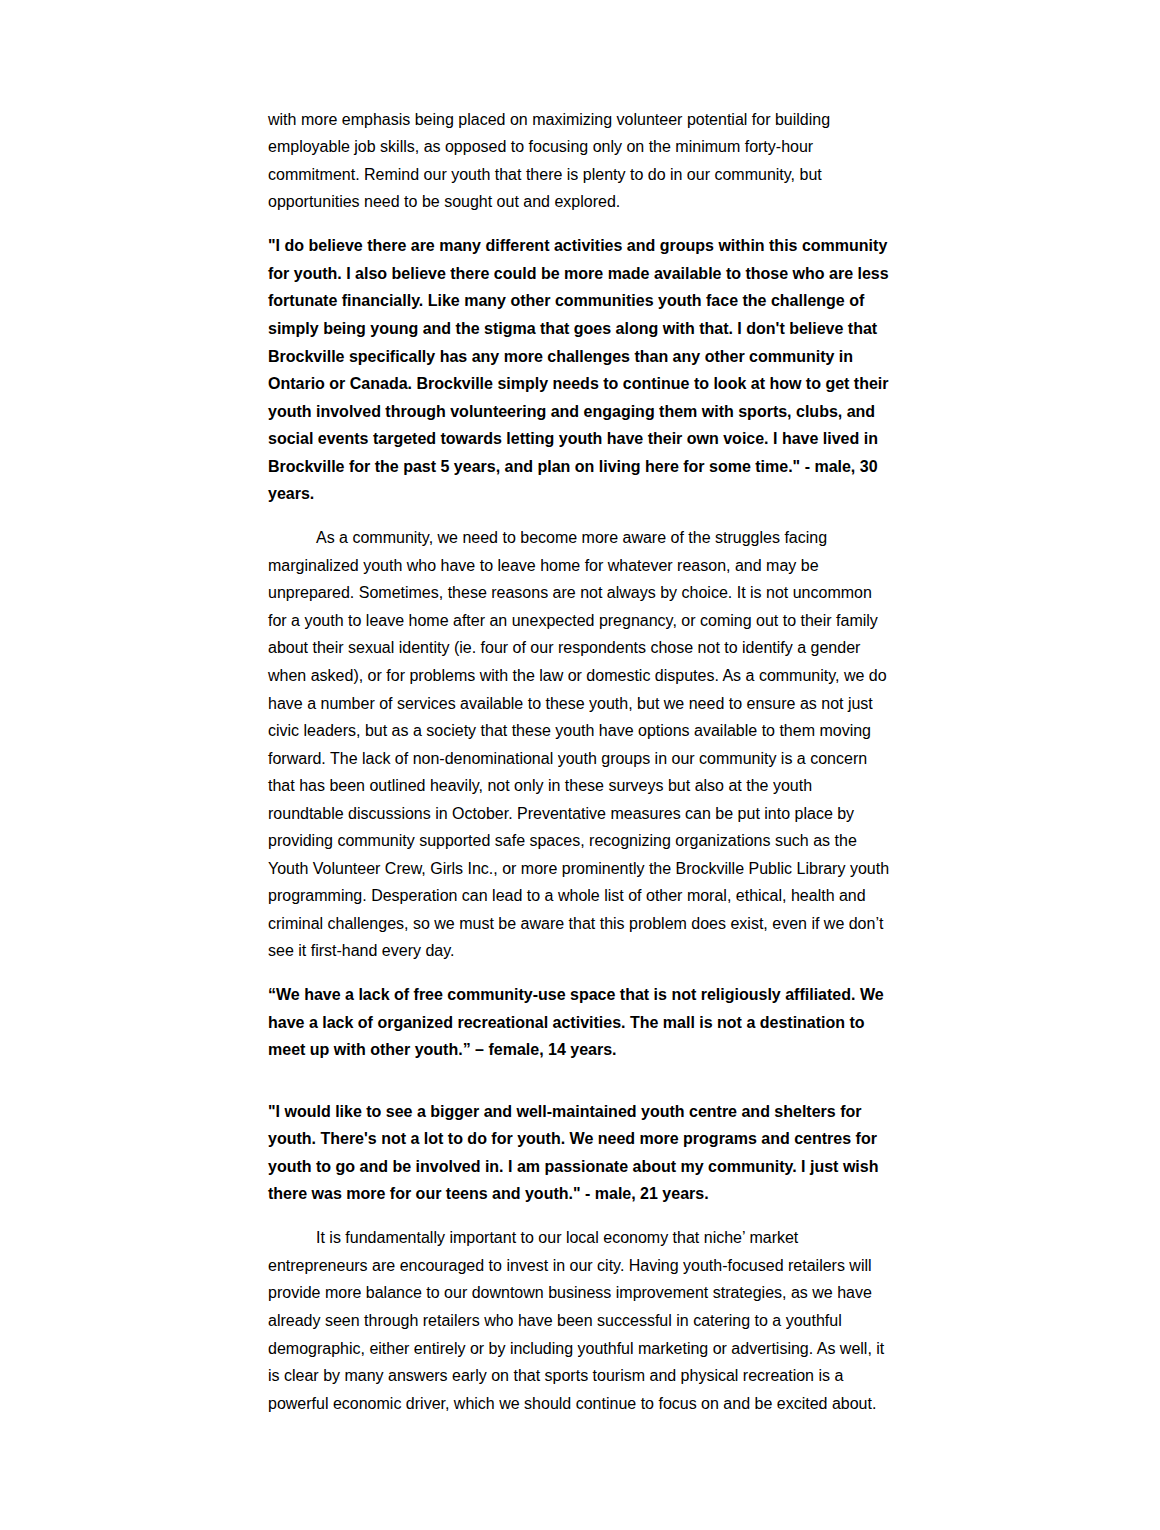with more emphasis being placed on maximizing volunteer potential for building employable job skills, as opposed to focusing only on the minimum forty-hour commitment. Remind our youth that there is plenty to do in our community, but opportunities need to be sought out and explored.
"I do believe there are many different activities and groups within this community for youth. I also believe there could be more made available to those who are less fortunate financially. Like many other communities youth face the challenge of simply being young and the stigma that goes along with that. I don't believe that Brockville specifically has any more challenges than any other community in Ontario or Canada. Brockville simply needs to continue to look at how to get their youth involved through volunteering and engaging them with sports, clubs, and social events targeted towards letting youth have their own voice. I have lived in Brockville for the past 5 years, and plan on living here for some time." - male, 30 years.
As a community, we need to become more aware of the struggles facing marginalized youth who have to leave home for whatever reason, and may be unprepared. Sometimes, these reasons are not always by choice. It is not uncommon for a youth to leave home after an unexpected pregnancy, or coming out to their family about their sexual identity (ie. four of our respondents chose not to identify a gender when asked), or for problems with the law or domestic disputes. As a community, we do have a number of services available to these youth, but we need to ensure as not just civic leaders, but as a society that these youth have options available to them moving forward. The lack of non-denominational youth groups in our community is a concern that has been outlined heavily, not only in these surveys but also at the youth roundtable discussions in October. Preventative measures can be put into place by providing community supported safe spaces, recognizing organizations such as the Youth Volunteer Crew, Girls Inc., or more prominently the Brockville Public Library youth programming. Desperation can lead to a whole list of other moral, ethical, health and criminal challenges, so we must be aware that this problem does exist, even if we don’t see it first-hand every day.
“We have a lack of free community-use space that is not religiously affiliated. We have a lack of organized recreational activities. The mall is not a destination to meet up with other youth.” – female, 14 years.
"I would like to see a bigger and well-maintained youth centre and shelters for youth. There's not a lot to do for youth. We need more programs and centres for youth to go and be involved in. I am passionate about my community. I just wish there was more for our teens and youth." - male, 21 years.
It is fundamentally important to our local economy that niche’ market entrepreneurs are encouraged to invest in our city. Having youth-focused retailers will provide more balance to our downtown business improvement strategies, as we have already seen through retailers who have been successful in catering to a youthful demographic, either entirely or by including youthful marketing or advertising. As well, it is clear by many answers early on that sports tourism and physical recreation is a powerful economic driver, which we should continue to focus on and be excited about.